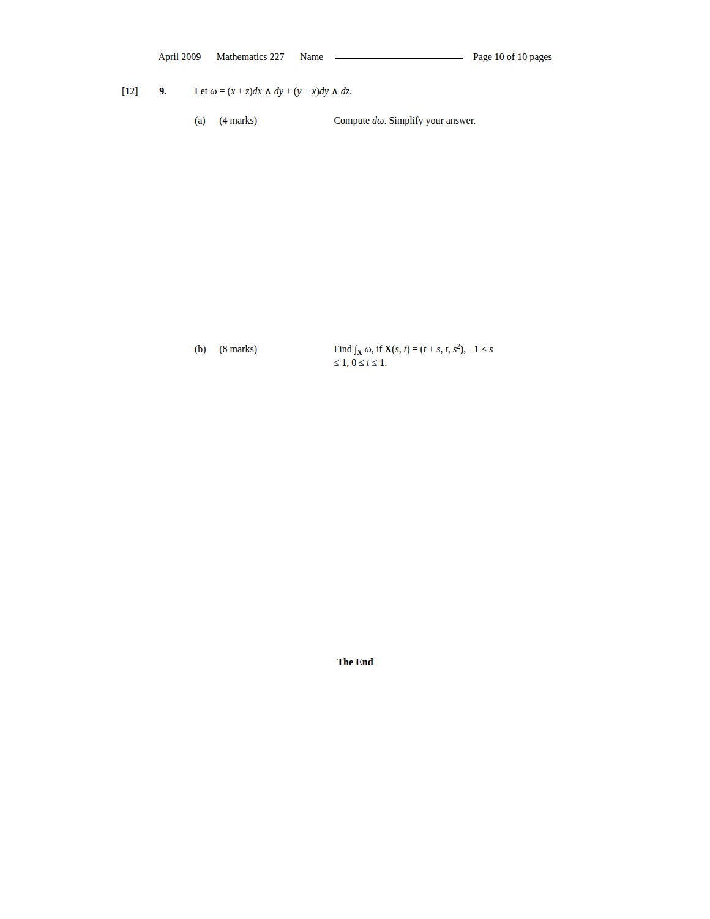April 2009 Mathematics 227 Name Page 10 of 10 pages
[12]
9.
Let ω = (x + z)dx ∧ dy + (y − x)dy ∧ dz.
(a) (4 marks) Compute dω. Simplify your answer.
(b) (8 marks) Find ∫X ω, if X(s, t) = (t + s, t, s2), −1 ≤ s ≤ 1, 0 ≤ t ≤ 1.
The End